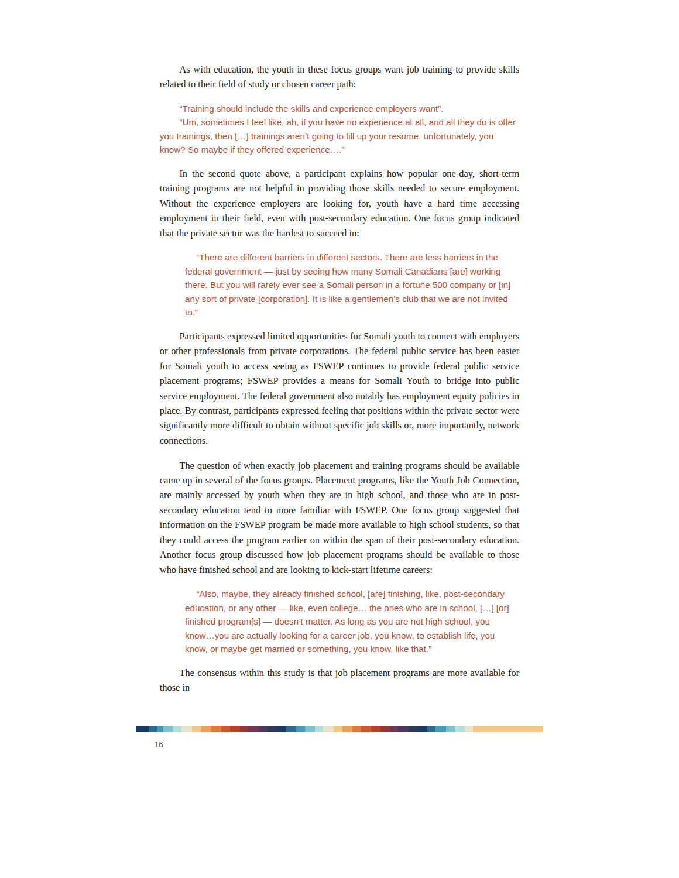As with education, the youth in these focus groups want job training to provide skills related to their field of study or chosen career path:
“Training should include the skills and experience employers want”. “Um, sometimes I feel like, ah, if you have no experience at all, and all they do is offer you trainings, then […] trainings aren’t going to fill up your resume, unfortunately, you know? So maybe if they offered experience….”
In the second quote above, a participant explains how popular one-day, short-term training programs are not helpful in providing those skills needed to secure employment. Without the experience employers are looking for, youth have a hard time accessing employment in their field, even with post-secondary education. One focus group indicated that the private sector was the hardest to succeed in:
“There are different barriers in different sectors. There are less barriers in the federal government — just by seeing how many Somali Canadians [are] working there. But you will rarely ever see a Somali person in a fortune 500 company or [in] any sort of private [corporation]. It is like a gentlemen’s club that we are not invited to.”
Participants expressed limited opportunities for Somali youth to connect with employers or other professionals from private corporations. The federal public service has been easier for Somali youth to access seeing as FSWEP continues to provide federal public service placement programs; FSWEP provides a means for Somali Youth to bridge into public service employment. The federal government also notably has employment equity policies in place. By contrast, participants expressed feeling that positions within the private sector were significantly more difficult to obtain without specific job skills or, more importantly, network connections.
The question of when exactly job placement and training programs should be available came up in several of the focus groups. Placement programs, like the Youth Job Connection, are mainly accessed by youth when they are in high school, and those who are in post-secondary education tend to more familiar with FSWEP. One focus group suggested that information on the FSWEP program be made more available to high school students, so that they could access the program earlier on within the span of their post-secondary education. Another focus group discussed how job placement programs should be available to those who have finished school and are looking to kick-start lifetime careers:
“Also, maybe, they already finished school, [are] finishing, like, post-secondary education, or any other — like, even college… the ones who are in school, […] [or] finished program[s] — doesn’t matter. As long as you are not high school, you know…you are actually looking for a career job, you know, to establish life, you know, or maybe get married or something, you know, like that.”
The consensus within this study is that job placement programs are more available for those in
16